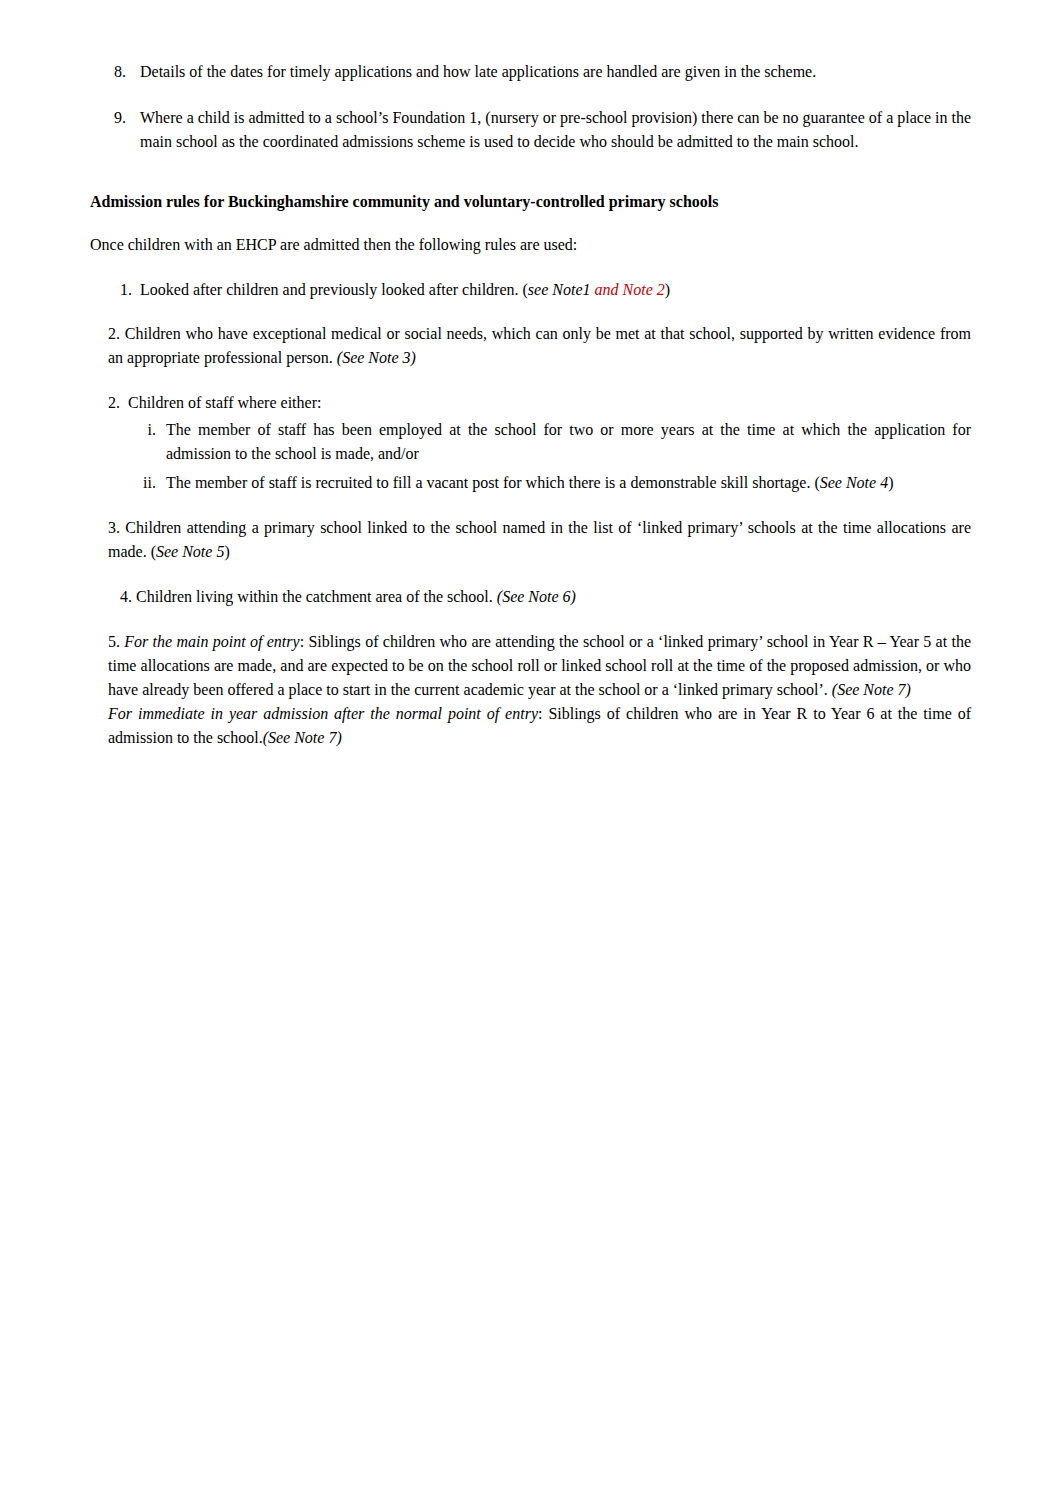Details of the dates for timely applications and how late applications are handled are given in the scheme.
Where a child is admitted to a school’s Foundation 1, (nursery or pre-school provision) there can be no guarantee of a place in the main school as the coordinated admissions scheme is used to decide who should be admitted to the main school.
Admission rules for Buckinghamshire community and voluntary-controlled primary schools
Once children with an EHCP are admitted then the following rules are used:
1. Looked after children and previously looked after children. (see Note1 and Note 2)
2. Children who have exceptional medical or social needs, which can only be met at that school, supported by written evidence from an appropriate professional person. (See Note 3)
2. Children of staff where either:
The member of staff has been employed at the school for two or more years at the time at which the application for admission to the school is made, and/or
The member of staff is recruited to fill a vacant post for which there is a demonstrable skill shortage. (See Note 4)
3. Children attending a primary school linked to the school named in the list of ‘linked primary’ schools at the time allocations are made. (See Note 5)
4. Children living within the catchment area of the school. (See Note 6)
5. For the main point of entry: Siblings of children who are attending the school or a ‘linked primary’ school in Year R – Year 5 at the time allocations are made, and are expected to be on the school roll or linked school roll at the time of the proposed admission, or who have already been offered a place to start in the current academic year at the school or a ‘linked primary school’. (See Note 7)
For immediate in year admission after the normal point of entry: Siblings of children who are in Year R to Year 6 at the time of admission to the school.(See Note 7)